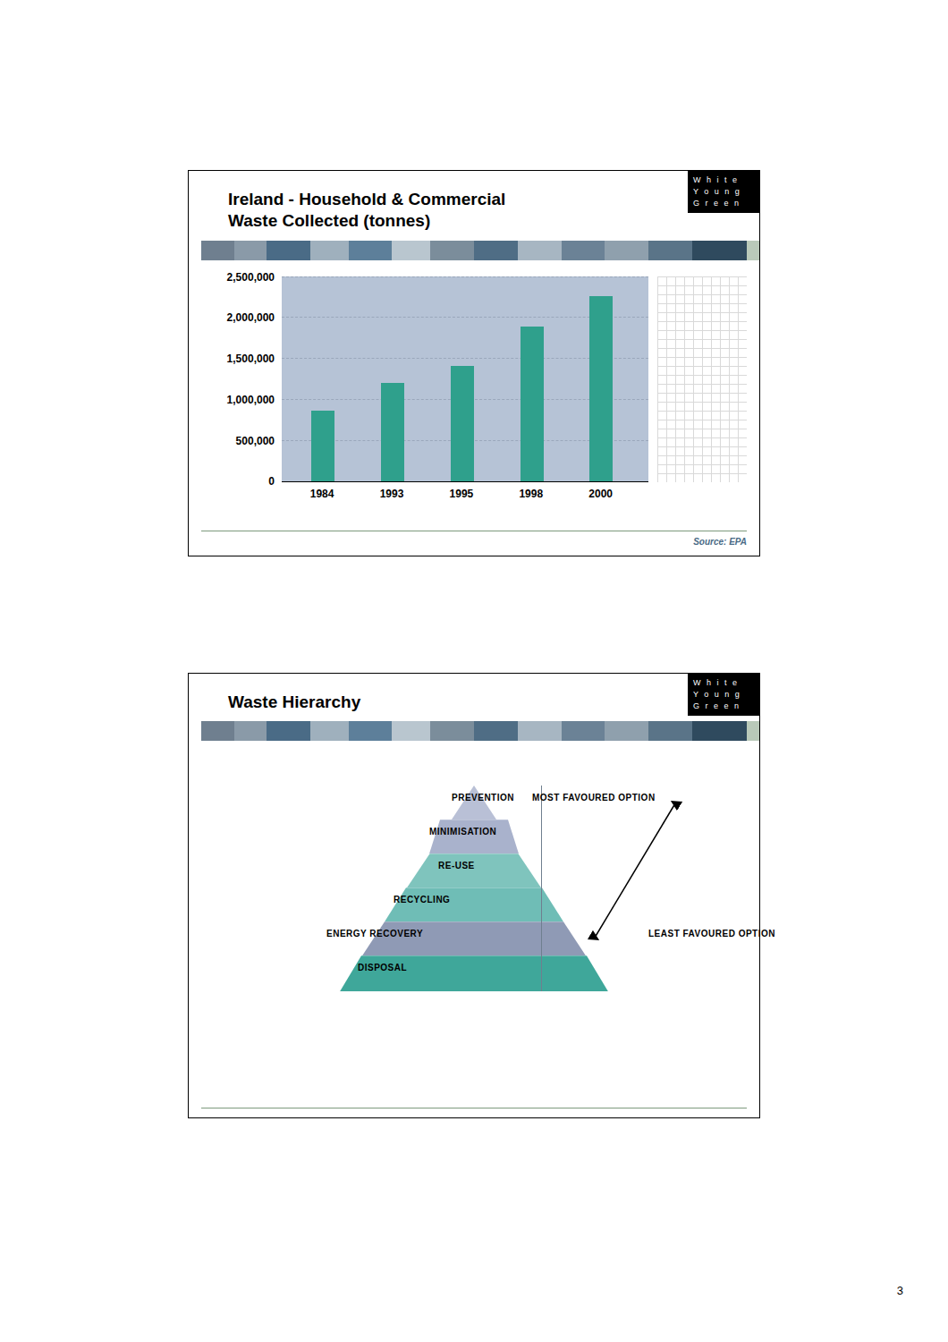W h i t e Y o u n g G r e e n
Ireland - Household & Commercial
Waste Collected (tonnes)
2,500,000
2,000,000
1,500,000
1,000,000
500,000
0
1984 1993 1995 1998 2000
Source: EPA
W h i t e Y o u n g G r e e n
Waste Hierarchy
PREVENTION
MINIMISATION
RE-USE
RECYCLING
ENERGY RECOVERY
DISPOSAL
MOST FAVOURED OPTION
LEAST FAVOURED OPTION
3